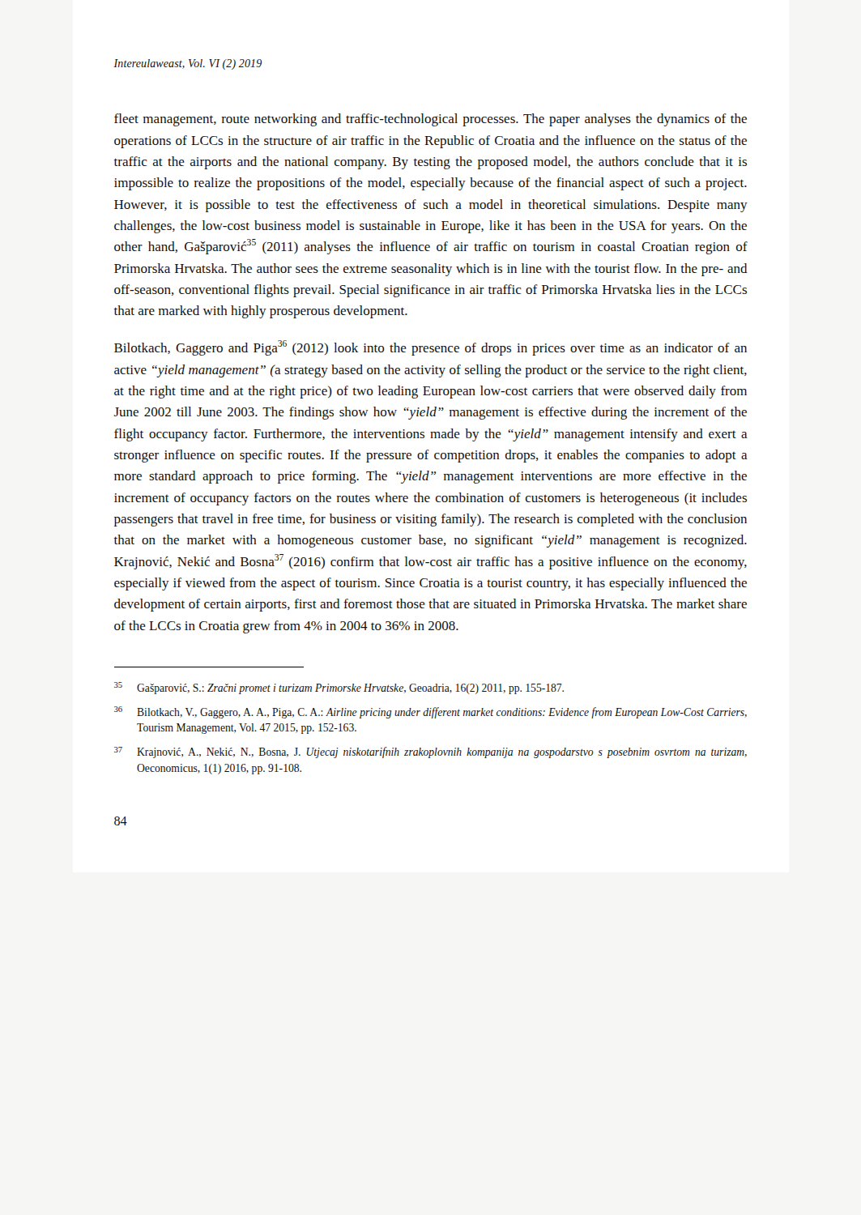Intereulaweast, Vol. VI (2) 2019
fleet management, route networking and traffic-technological processes. The paper analyses the dynamics of the operations of LCCs in the structure of air traffic in the Republic of Croatia and the influence on the status of the traffic at the airports and the national company. By testing the proposed model, the authors conclude that it is impossible to realize the propositions of the model, especially because of the financial aspect of such a project. However, it is possible to test the effectiveness of such a model in theoretical simulations. Despite many challenges, the low-cost business model is sustainable in Europe, like it has been in the USA for years. On the other hand, Gašparović35 (2011) analyses the influence of air traffic on tourism in coastal Croatian region of Primorska Hrvatska. The author sees the extreme seasonality which is in line with the tourist flow. In the pre- and off-season, conventional flights prevail. Special significance in air traffic of Primorska Hrvatska lies in the LCCs that are marked with highly prosperous development.
Bilotkach, Gaggero and Piga36 (2012) look into the presence of drops in prices over time as an indicator of an active “yield management” (a strategy based on the activity of selling the product or the service to the right client, at the right time and at the right price) of two leading European low-cost carriers that were observed daily from June 2002 till June 2003. The findings show how “yield” management is effective during the increment of the flight occupancy factor. Furthermore, the interventions made by the “yield” management intensify and exert a stronger influence on specific routes. If the pressure of competition drops, it enables the companies to adopt a more standard approach to price forming. The “yield” management interventions are more effective in the increment of occupancy factors on the routes where the combination of customers is heterogeneous (it includes passengers that travel in free time, for business or visiting family). The research is completed with the conclusion that on the market with a homogeneous customer base, no significant “yield” management is recognized. Krajnović, Nekić and Bosna37 (2016) confirm that low-cost air traffic has a positive influence on the economy, especially if viewed from the aspect of tourism. Since Croatia is a tourist country, it has especially influenced the development of certain airports, first and foremost those that are situated in Primorska Hrvatska. The market share of the LCCs in Croatia grew from 4% in 2004 to 36% in 2008.
35 Gašparović, S.: Zračni promet i turizam Primorske Hrvatske, Geoadria, 16(2) 2011, pp. 155-187.
36 Bilotkach, V., Gaggero, A. A., Piga, C. A.: Airline pricing under different market conditions: Evidence from European Low-Cost Carriers, Tourism Management, Vol. 47 2015, pp. 152-163.
37 Krajnović, A., Nekić, N., Bosna, J. Utjecaj niskotarifnih zrakoplovnih kompanija na gospodarstvo s posebnim osvrtom na turizam, Oeconomicus, 1(1) 2016, pp. 91-108.
84